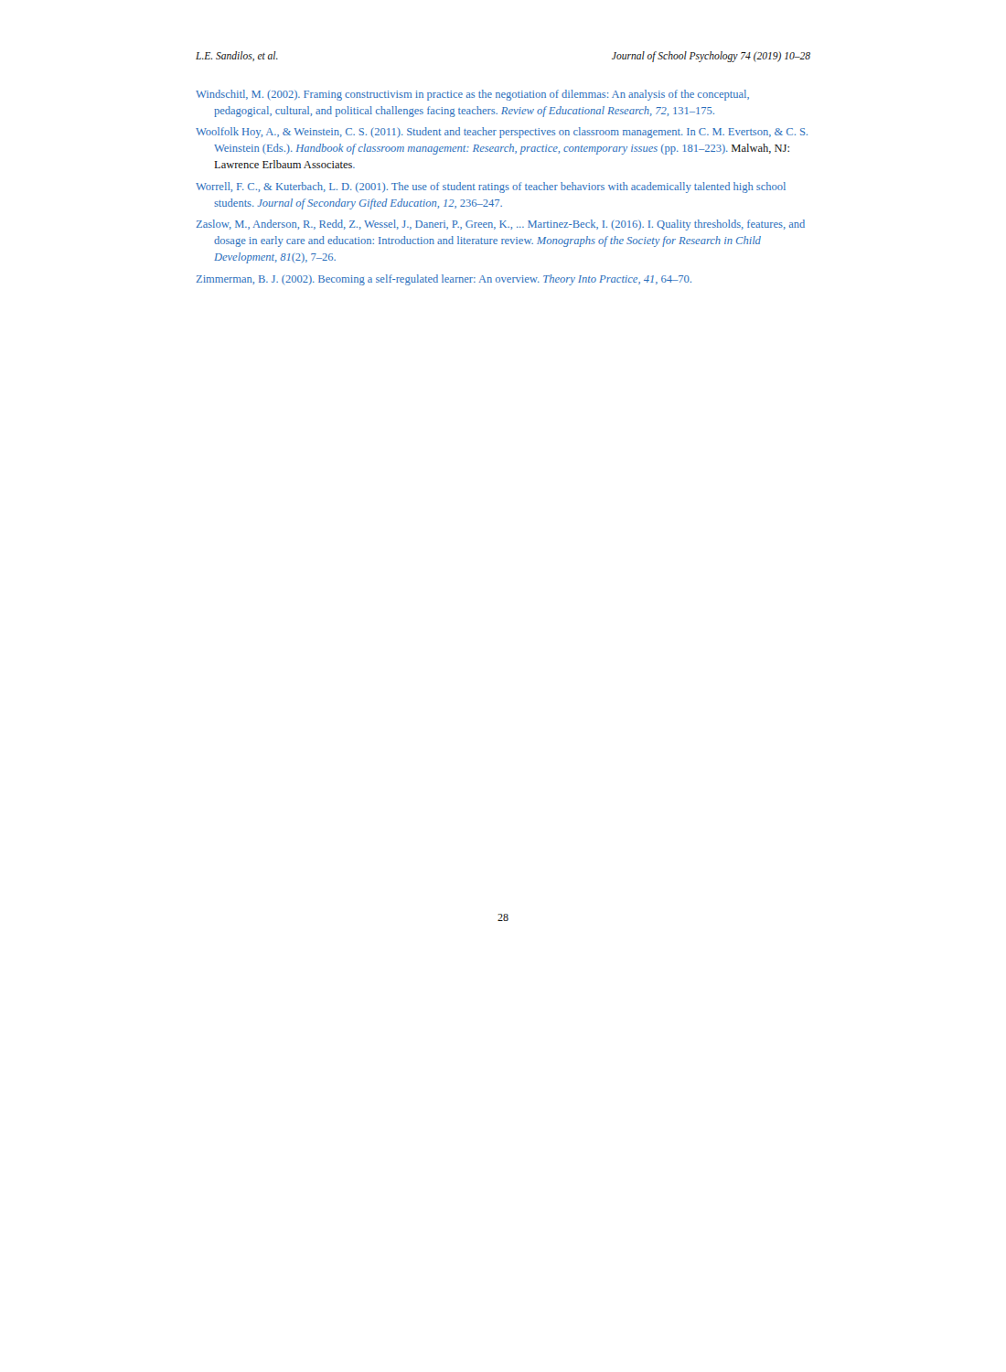L.E. Sandilos, et al.
Journal of School Psychology 74 (2019) 10–28
Windschitl, M. (2002). Framing constructivism in practice as the negotiation of dilemmas: An analysis of the conceptual, pedagogical, cultural, and political challenges facing teachers. Review of Educational Research, 72, 131–175.
Woolfolk Hoy, A., & Weinstein, C. S. (2011). Student and teacher perspectives on classroom management. In C. M. Evertson, & C. S. Weinstein (Eds.). Handbook of classroom management: Research, practice, contemporary issues (pp. 181–223). Malwah, NJ: Lawrence Erlbaum Associates.
Worrell, F. C., & Kuterbach, L. D. (2001). The use of student ratings of teacher behaviors with academically talented high school students. Journal of Secondary Gifted Education, 12, 236–247.
Zaslow, M., Anderson, R., Redd, Z., Wessel, J., Daneri, P., Green, K., ... Martinez-Beck, I. (2016). I. Quality thresholds, features, and dosage in early care and education: Introduction and literature review. Monographs of the Society for Research in Child Development, 81(2), 7–26.
Zimmerman, B. J. (2002). Becoming a self-regulated learner: An overview. Theory Into Practice, 41, 64–70.
28